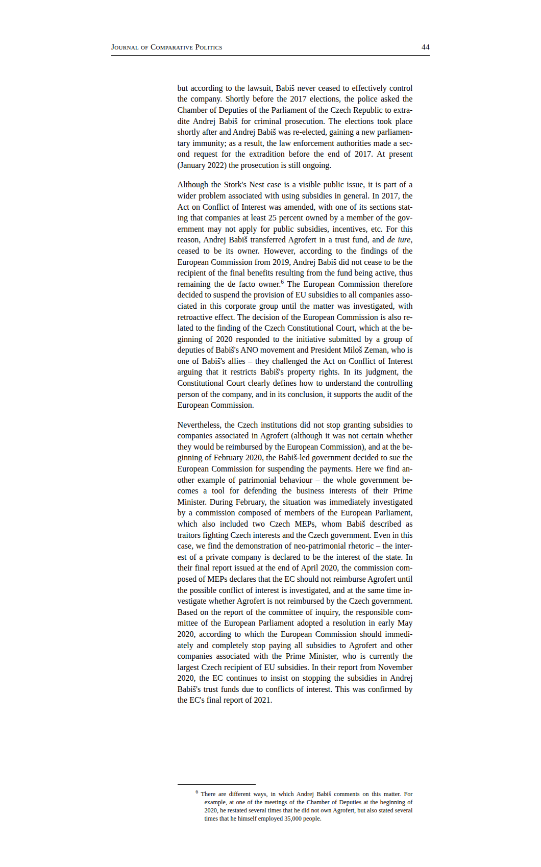Journal of Comparative Politics 44
but according to the lawsuit, Babiš never ceased to effectively control the company. Shortly before the 2017 elections, the police asked the Chamber of Deputies of the Parliament of the Czech Republic to extradite Andrej Babiš for criminal prosecution. The elections took place shortly after and Andrej Babiš was re-elected, gaining a new parliamentary immunity; as a result, the law enforcement authorities made a second request for the extradition before the end of 2017. At present (January 2022) the prosecution is still ongoing.
Although the Stork's Nest case is a visible public issue, it is part of a wider problem associated with using subsidies in general. In 2017, the Act on Conflict of Interest was amended, with one of its sections stating that companies at least 25 percent owned by a member of the government may not apply for public subsidies, incentives, etc. For this reason, Andrej Babiš transferred Agrofert in a trust fund, and de iure, ceased to be its owner. However, according to the findings of the European Commission from 2019, Andrej Babiš did not cease to be the recipient of the final benefits resulting from the fund being active, thus remaining the de facto owner.6 The European Commission therefore decided to suspend the provision of EU subsidies to all companies associated in this corporate group until the matter was investigated, with retroactive effect. The decision of the European Commission is also related to the finding of the Czech Constitutional Court, which at the beginning of 2020 responded to the initiative submitted by a group of deputies of Babiš's ANO movement and President Miloš Zeman, who is one of Babiš's allies – they challenged the Act on Conflict of Interest arguing that it restricts Babiš's property rights. In its judgment, the Constitutional Court clearly defines how to understand the controlling person of the company, and in its conclusion, it supports the audit of the European Commission.
Nevertheless, the Czech institutions did not stop granting subsidies to companies associated in Agrofert (although it was not certain whether they would be reimbursed by the European Commission), and at the beginning of February 2020, the Babiš-led government decided to sue the European Commission for suspending the payments. Here we find another example of patrimonial behaviour – the whole government becomes a tool for defending the business interests of their Prime Minister. During February, the situation was immediately investigated by a commission composed of members of the European Parliament, which also included two Czech MEPs, whom Babiš described as traitors fighting Czech interests and the Czech government. Even in this case, we find the demonstration of neo-patrimonial rhetoric – the interest of a private company is declared to be the interest of the state. In their final report issued at the end of April 2020, the commission composed of MEPs declares that the EC should not reimburse Agrofert until the possible conflict of interest is investigated, and at the same time investigate whether Agrofert is not reimbursed by the Czech government. Based on the report of the committee of inquiry, the responsible committee of the European Parliament adopted a resolution in early May 2020, according to which the European Commission should immediately and completely stop paying all subsidies to Agrofert and other companies associated with the Prime Minister, who is currently the largest Czech recipient of EU subsidies. In their report from November 2020, the EC continues to insist on stopping the subsidies in Andrej Babiš's trust funds due to conflicts of interest. This was confirmed by the EC's final report of 2021.
6 There are different ways, in which Andrej Babiš comments on this matter. For example, at one of the meetings of the Chamber of Deputies at the beginning of 2020, he restated several times that he did not own Agrofert, but also stated several times that he himself employed 35,000 people.